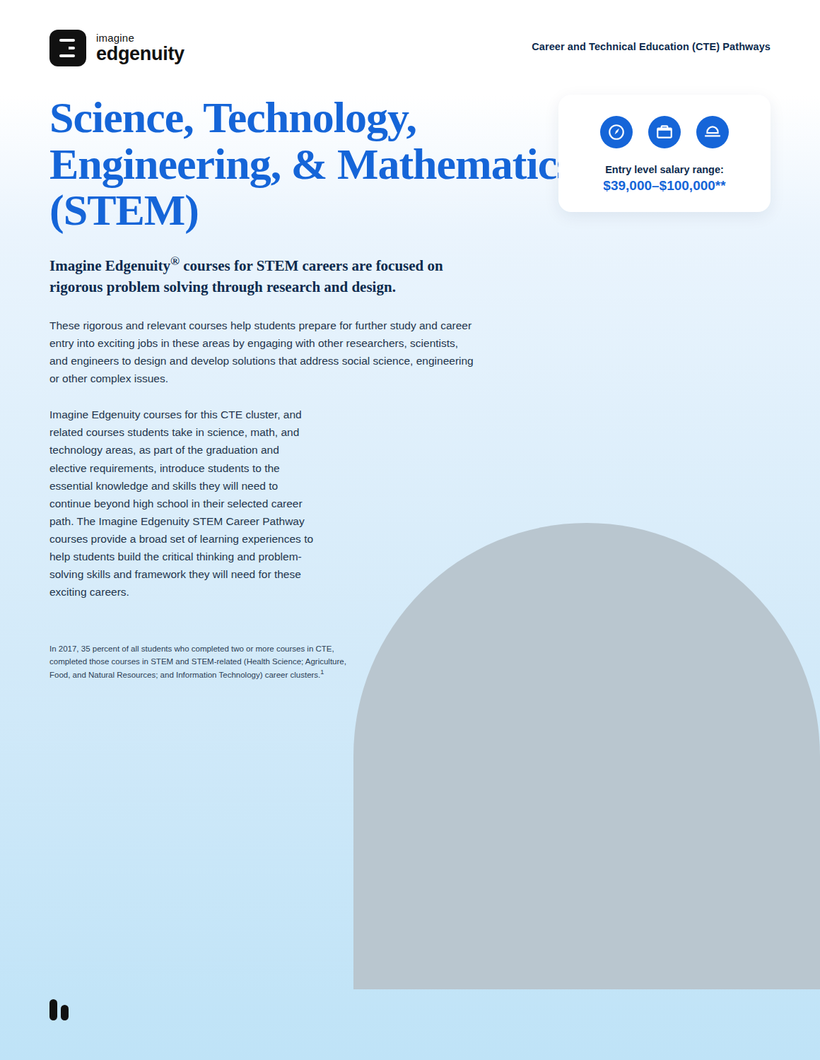imagine
edgenuity
Career and Technical Education (CTE) Pathways
Science, Technology,
Engineering, & Mathematics
(STEM)
Entry level salary range:
$39,000–$100,000**
Imagine Edgenuity® courses for STEM careers are focused on rigorous problem solving through research and design.
These rigorous and relevant courses help students prepare for further study and career entry into exciting jobs in these areas by engaging with other researchers, scientists, and engineers to design and develop solutions that address social science, engineering or other complex issues.
Imagine Edgenuity courses for this CTE cluster, and related courses students take in science, math, and technology areas, as part of the graduation and elective requirements, introduce students to the essential knowledge and skills they will need to continue beyond high school in their selected career path. The Imagine Edgenuity STEM Career Pathway courses provide a broad set of learning experiences to help students build the critical thinking and problem-solving skills and framework they will need for these exciting careers.
In 2017, 35 percent of all students who completed two or more courses in CTE, completed those courses in STEM and STEM-related (Health Science; Agriculture, Food, and Natural Resources; and Information Technology) career clusters.1